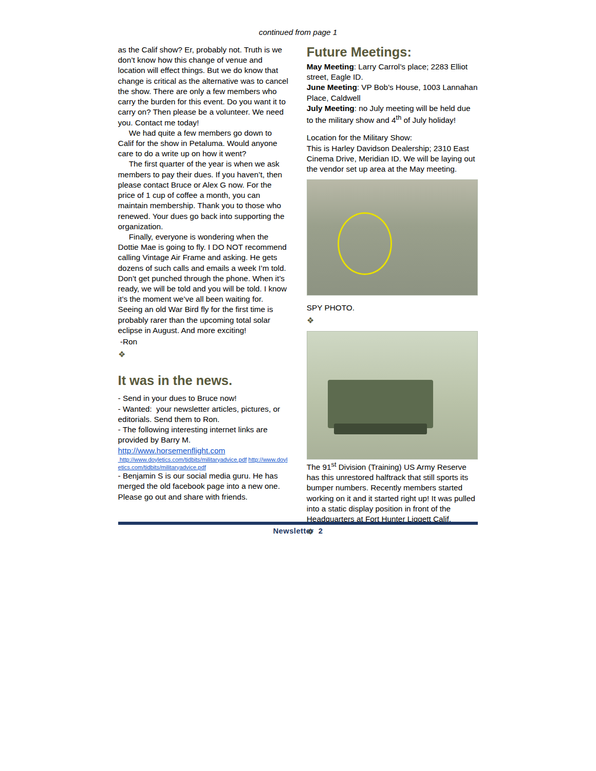continued from page 1
as the Calif show? Er, probably not. Truth is we don’t know how this change of venue and location will effect things. But we do know that change is critical as the alternative was to cancel the show. There are only a few members who carry the burden for this event. Do you want it to carry on? Then please be a volunteer. We need you. Contact me today!
We had quite a few members go down to Calif for the show in Petaluma. Would anyone care to do a write up on how it went?
The first quarter of the year is when we ask members to pay their dues. If you haven’t, then please contact Bruce or Alex G now. For the price of 1 cup of coffee a month, you can maintain membership. Thank you to those who renewed. Your dues go back into supporting the organization.
Finally, everyone is wondering when the Dottie Mae is going to fly. I DO NOT recommend calling Vintage Air Frame and asking. He gets dozens of such calls and emails a week I’m told. Don’t get punched through the phone. When it’s ready, we will be told and you will be told. I know it’s the moment we’ve all been waiting for. Seeing an old War Bird fly for the first time is probably rarer than the upcoming total solar eclipse in August. And more exciting!
-Ron
❖
It was in the news.
- Send in your dues to Bruce now!
- Wanted: your newsletter articles, pictures, or editorials. Send them to Ron.
- The following interesting internet links are provided by Barry M.
http://www.horsemenflight.com
http://www.doyletics.com/tidbits/militaryadvice.pdf http://www.doyletics.com/tidbits/militaryadvice.pdf
- Benjamin S is our social media guru. He has merged the old facebook page into a new one. Please go out and share with friends.
Future Meetings:
May Meeting: Larry Carrol’s place; 2283 Elliot street, Eagle ID.
June Meeting: VP Bob’s House, 1003 Lannahan Place, Caldwell
July Meeting: no July meeting will be held due to the military show and 4th of July holiday!
Location for the Military Show:
This is Harley Davidson Dealership; 2310 East Cinema Drive, Meridian ID. We will be laying out the vendor set up area at the May meeting.
SPY PHOTO.
❖
The 91st Division (Training) US Army Reserve has this unrestored halftrack that still sports its bumper numbers. Recently members started working on it and it started right up! It was pulled into a static display position in front of the Headquarters at Fort Hunter Liggett Calif.
❖
Newsletter 2